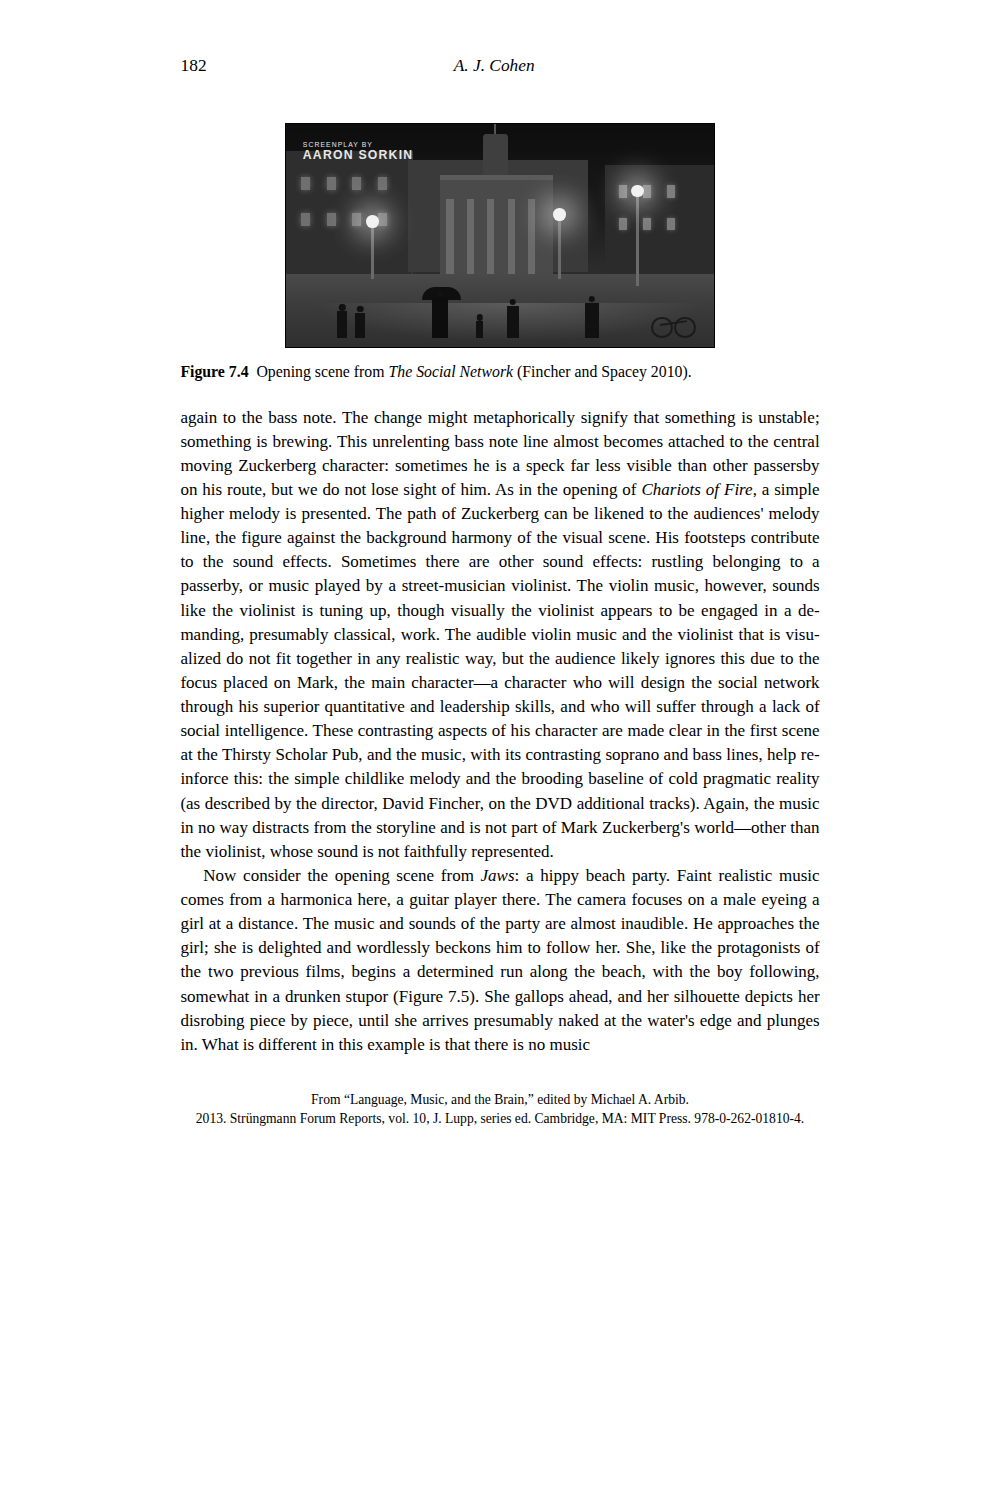182 A. J. Cohen
SCREENPLAY BY AARON SORKIN
Figure 7.4 Opening scene from The Social Network (Fincher and Spacey 2010).
again to the bass note. The change might metaphorically signify that something is unstable; something is brewing. This unrelenting bass note line almost becomes attached to the central moving Zuckerberg character: sometimes he is a speck far less visible than other passersby on his route, but we do not lose sight of him. As in the opening of Chariots of Fire, a simple higher melody is presented. The path of Zuckerberg can be likened to the audiences' melody line, the figure against the background harmony of the visual scene. His footsteps contribute to the sound effects. Sometimes there are other sound effects: rustling belonging to a passerby, or music played by a street-musician violinist. The violin music, however, sounds like the violinist is tuning up, though visually the violinist appears to be engaged in a demanding, presumably classical, work. The audible violin music and the violinist that is visualized do not fit together in any realistic way, but the audience likely ignores this due to the focus placed on Mark, the main character—a character who will design the social network through his superior quantitative and leadership skills, and who will suffer through a lack of social intelligence. These contrasting aspects of his character are made clear in the first scene at the Thirsty Scholar Pub, and the music, with its contrasting soprano and bass lines, help reinforce this: the simple childlike melody and the brooding baseline of cold pragmatic reality (as described by the director, David Fincher, on the DVD additional tracks). Again, the music in no way distracts from the storyline and is not part of Mark Zuckerberg's world—other than the violinist, whose sound is not faithfully represented.
Now consider the opening scene from Jaws: a hippy beach party. Faint realistic music comes from a harmonica here, a guitar player there. The camera focuses on a male eyeing a girl at a distance. The music and sounds of the party are almost inaudible. He approaches the girl; she is delighted and wordlessly beckons him to follow her. She, like the protagonists of the two previous films, begins a determined run along the beach, with the boy following, somewhat in a drunken stupor (Figure 7.5). She gallops ahead, and her silhouette depicts her disrobing piece by piece, until she arrives presumably naked at the water's edge and plunges in. What is different in this example is that there is no music
From “Language, Music, and the Brain,” edited by Michael A. Arbib.
2013. Strüngmann Forum Reports, vol. 10, J. Lupp, series ed. Cambridge, MA: MIT Press. 978-0-262-01810-4.